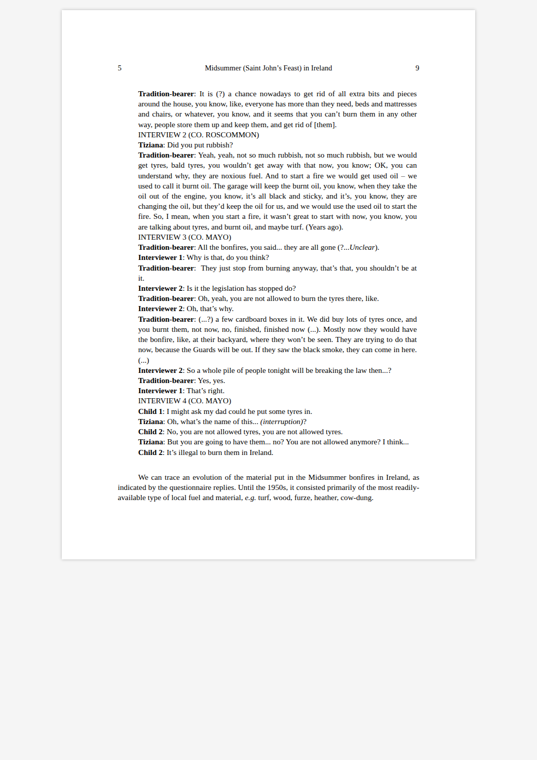5
Midsummer (Saint John’s Feast) in Ireland
9
Tradition-bearer: It is (?) a chance nowadays to get rid of all extra bits and pieces around the house, you know, like, everyone has more than they need, beds and mattresses and chairs, or whatever, you know, and it seems that you can’t burn them in any other way, people store them up and keep them, and get rid of [them].
INTERVIEW 2 (CO. ROSCOMMON)
Tiziana: Did you put rubbish?
Tradition-bearer: Yeah, yeah, not so much rubbish, not so much rubbish, but we would get tyres, bald tyres, you wouldn’t get away with that now, you know; OK, you can understand why, they are noxious fuel. And to start a fire we would get used oil – we used to call it burnt oil. The garage will keep the burnt oil, you know, when they take the oil out of the engine, you know, it’s all black and sticky, and it’s, you know, they are changing the oil, but they’d keep the oil for us, and we would use the used oil to start the fire. So, I mean, when you start a fire, it wasn’t great to start with now, you know, you are talking about tyres, and burnt oil, and maybe turf. (Years ago).
INTERVIEW 3 (CO. MAYO)
Tradition-bearer: All the bonfires, you said... they are all gone (?...Unclear).
Interviewer 1: Why is that, do you think?
Tradition-bearer: They just stop from burning anyway, that’s that, you shouldn’t be at it.
Interviewer 2: Is it the legislation has stopped do?
Tradition-bearer: Oh, yeah, you are not allowed to burn the tyres there, like.
Interviewer 2: Oh, that’s why.
Tradition-bearer: (...?) a few cardboard boxes in it. We did buy lots of tyres once, and you burnt them, not now, no, finished, finished now (...). Mostly now they would have the bonfire, like, at their backyard, where they won’t be seen. They are trying to do that now, because the Guards will be out. If they saw the black smoke, they can come in here. (...)
Interviewer 2: So a whole pile of people tonight will be breaking the law then...?
Tradition-bearer: Yes, yes.
Interviewer 1: That’s right.
INTERVIEW 4 (CO. MAYO)
Child 1: I might ask my dad could he put some tyres in.
Tiziana: Oh, what’s the name of this... (interruption)?
Child 2: No, you are not allowed tyres, you are not allowed tyres.
Tiziana: But you are going to have them... no? You are not allowed anymore? I think...
Child 2: It’s illegal to burn them in Ireland.
We can trace an evolution of the material put in the Midsummer bonfires in Ireland, as indicated by the questionnaire replies. Until the 1950s, it consisted primarily of the most readily-available type of local fuel and material, e.g. turf, wood, furze, heather, cow-dung.